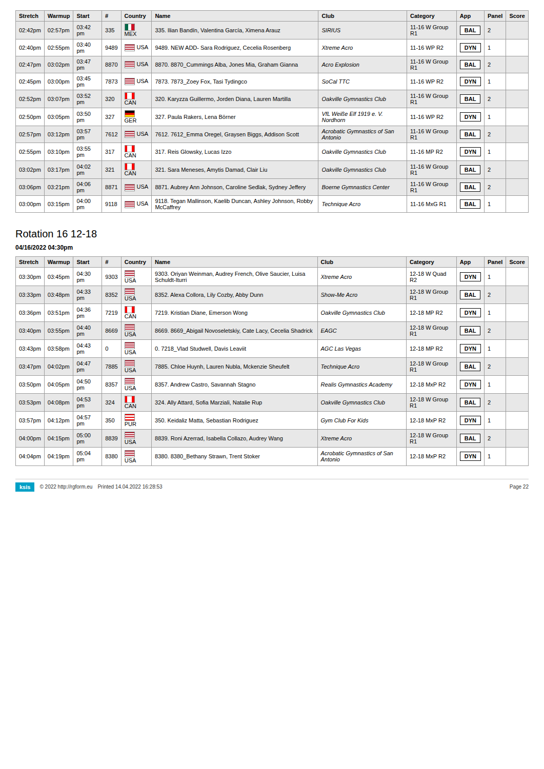| Stretch | Warmup | Start | # | Country | Name | Club | Category | App | Panel | Score |
| --- | --- | --- | --- | --- | --- | --- | --- | --- | --- | --- |
| 02:42pm | 02:57pm | 03:42 pm | 335 | MEX | 335. Ilian Bandín, Valentina García, Ximena Arauz | SIRIUS | 11-16 W Group R1 | BAL | 2 | |
| 02:40pm | 02:55pm | 03:40 pm | 9489 | USA | 9489. NEW ADD- Sara Rodriguez, Cecelia Rosenberg | Xtreme Acro | 11-16 WP R2 | DYN | 1 | |
| 02:47pm | 03:02pm | 03:47 pm | 8870 | USA | 8870. 8870_Cummings Alba, Jones Mia, Graham Gianna | Acro Explosion | 11-16 W Group R1 | BAL | 2 | |
| 02:45pm | 03:00pm | 03:45 pm | 7873 | USA | 7873. 7873_Zoey Fox, Tasi Tydingco | SoCal TTC | 11-16 WP R2 | DYN | 1 | |
| 02:52pm | 03:07pm | 03:52 pm | 320 | CAN | 320. Karyzza Guillermo, Jorden Diana, Lauren Martilla | Oakville Gymnastics Club | 11-16 W Group R1 | BAL | 2 | |
| 02:50pm | 03:05pm | 03:50 pm | 327 | GER | 327. Paula Rakers, Lena Börner | VfL Weiße Elf 1919 e. V. Nordhorn | 11-16 WP R2 | DYN | 1 | |
| 02:57pm | 03:12pm | 03:57 pm | 7612 | USA | 7612. 7612_Emma Oregel, Graysen Biggs, Addison Scott | Acrobatic Gymnastics of San Antonio | 11-16 W Group R1 | BAL | 2 | |
| 02:55pm | 03:10pm | 03:55 pm | 317 | CAN | 317. Reis Glowsky, Lucas Izzo | Oakville Gymnastics Club | 11-16 MP R2 | DYN | 1 | |
| 03:02pm | 03:17pm | 04:02 pm | 321 | CAN | 321. Sara Meneses, Amytis Damad, Clair Liu | Oakville Gymnastics Club | 11-16 W Group R1 | BAL | 2 | |
| 03:06pm | 03:21pm | 04:06 pm | 8871 | USA | 8871. Aubrey Ann Johnson, Caroline Sedlak, Sydney Jeffery | Boerne Gymnastics Center | 11-16 W Group R1 | BAL | 2 | |
| 03:00pm | 03:15pm | 04:00 pm | 9118 | USA | 9118. Tegan Mallinson, Kaelib Duncan, Ashley Johnson, Robby McCaffrey | Technique Acro | 11-16 MxG R1 | BAL | 1 | |
Rotation 16 12-18
04/16/2022 04:30pm
| Stretch | Warmup | Start | # | Country | Name | Club | Category | App | Panel | Score |
| --- | --- | --- | --- | --- | --- | --- | --- | --- | --- | --- |
| 03:30pm | 03:45pm | 04:30 pm | 9303 | USA | 9303. Oriyan Weinman, Audrey French, Olive Saucier, Luisa Schuldt-Iturri | Xtreme Acro | 12-18 W Quad R2 | DYN | 1 | |
| 03:33pm | 03:48pm | 04:33 pm | 8352 | USA | 8352. Alexa Collora, Lily Cozby, Abby Dunn | Show-Me Acro | 12-18 W Group R1 | BAL | 2 | |
| 03:36pm | 03:51pm | 04:36 pm | 7219 | CAN | 7219. Kristian Diane, Emerson Wong | Oakville Gymnastics Club | 12-18 MP R2 | DYN | 1 | |
| 03:40pm | 03:55pm | 04:40 pm | 8669 | USA | 8669. 8669_Abigail Novoseletskiy, Cate Lacy, Cecelia Shadrick | EAGC | 12-18 W Group R1 | BAL | 2 | |
| 03:43pm | 03:58pm | 04:43 pm | 0 | USA | 0. 7218_Vlad Studwell, Davis Leaviit | AGC Las Vegas | 12-18 MP R2 | DYN | 1 | |
| 03:47pm | 04:02pm | 04:47 pm | 7885 | USA | 7885. Chloe Huynh, Lauren Nubla, Mckenzie Sheufelt | Technique Acro | 12-18 W Group R1 | BAL | 2 | |
| 03:50pm | 04:05pm | 04:50 pm | 8357 | USA | 8357. Andrew Castro, Savannah Stagno | Realis Gymnastics Academy | 12-18 MxP R2 | DYN | 1 | |
| 03:53pm | 04:08pm | 04:53 pm | 324 | CAN | 324. Ally Attard, Sofia Marziali, Natalie Rup | Oakville Gymnastics Club | 12-18 W Group R1 | BAL | 2 | |
| 03:57pm | 04:12pm | 04:57 pm | 350 | PUR | 350. Keidaliz Matta, Sebastian Rodriguez | Gym Club For Kids | 12-18 MxP R2 | DYN | 1 | |
| 04:00pm | 04:15pm | 05:00 pm | 8839 | USA | 8839. Roni Azerrad, Isabella Collazo, Audrey Wang | Xtreme Acro | 12-18 W Group R1 | BAL | 2 | |
| 04:04pm | 04:19pm | 05:04 pm | 8380 | USA | 8380. 8380_Bethany Strawn, Trent Stoker | Acrobatic Gymnastics of San Antonio | 12-18 MxP R2 | DYN | 1 | |
ksis © 2022 http://rgform.eu Printed 14.04.2022 16:28:53
Page 22